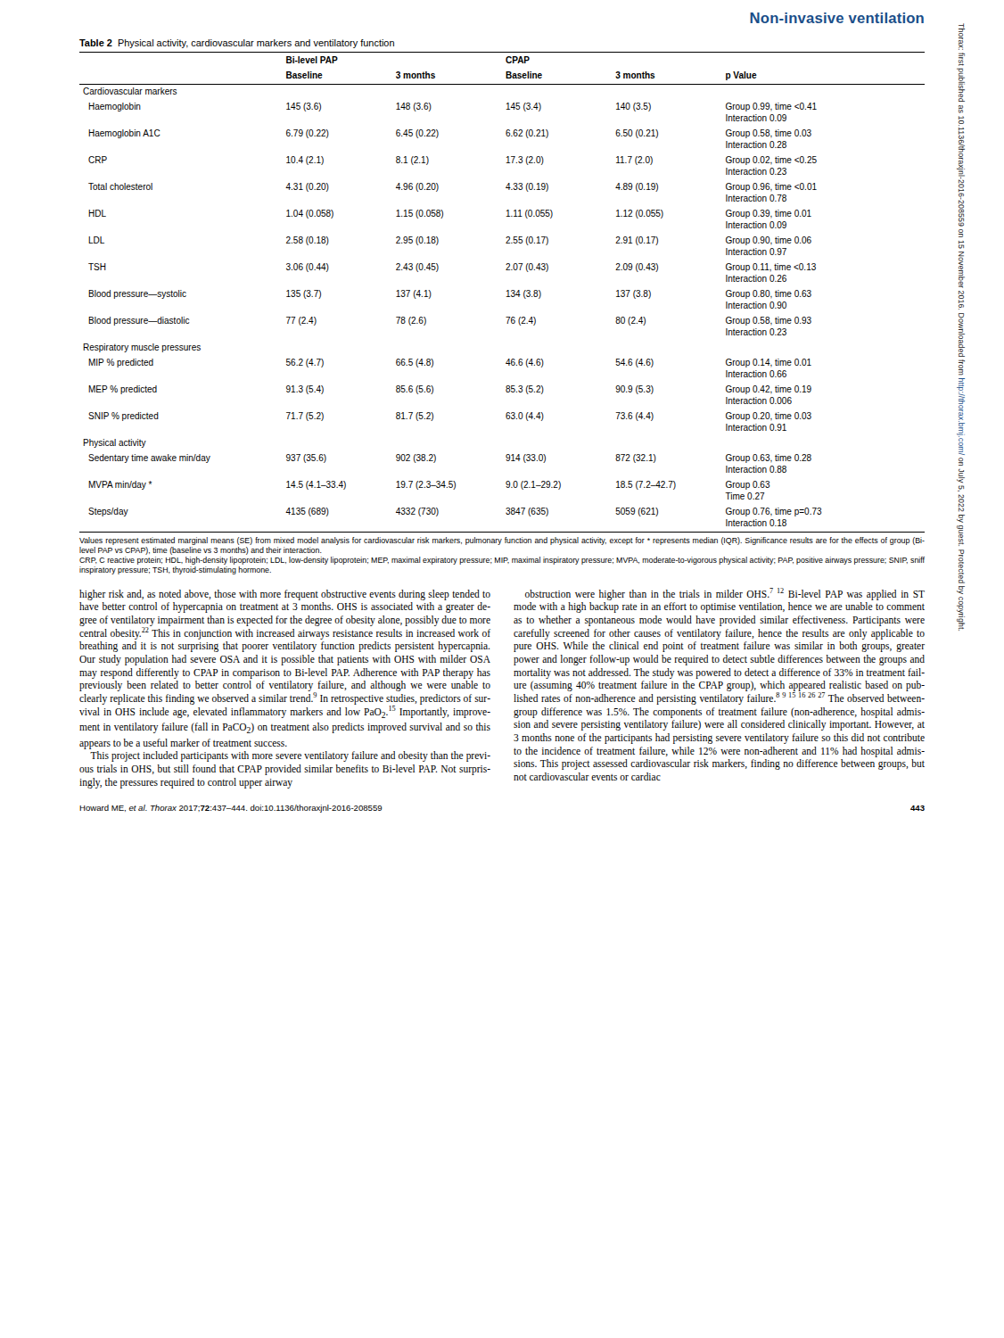Non-invasive ventilation
Thorax: first published as 10.1136/thoraxjnl-2016-208559 on 15 November 2016. Downloaded from http://thorax.bmj.com/ on July 5, 2022 by guest. Protected by copyright.
Table 2 Physical activity, cardiovascular markers and ventilatory function
| | Bi-level PAP | CPAP | |
| --- | --- | --- | --- |
| | Baseline | 3 months | Baseline | 3 months | p Value |
| Cardiovascular markers | | | | | |
| Haemoglobin | 145 (3.6) | 148 (3.6) | 145 (3.4) | 140 (3.5) | Group 0.99, time <0.41 Interaction 0.09 |
| Haemoglobin A1C | 6.79 (0.22) | 6.45 (0.22) | 6.62 (0.21) | 6.50 (0.21) | Group 0.58, time 0.03 Interaction 0.28 |
| CRP | 10.4 (2.1) | 8.1 (2.1) | 17.3 (2.0) | 11.7 (2.0) | Group 0.02, time <0.25 Interaction 0.23 |
| Total cholesterol | 4.31 (0.20) | 4.96 (0.20) | 4.33 (0.19) | 4.89 (0.19) | Group 0.96, time <0.01 Interaction 0.78 |
| HDL | 1.04 (0.058) | 1.15 (0.058) | 1.11 (0.055) | 1.12 (0.055) | Group 0.39, time 0.01 Interaction 0.09 |
| LDL | 2.58 (0.18) | 2.95 (0.18) | 2.55 (0.17) | 2.91 (0.17) | Group 0.90, time 0.06 Interaction 0.97 |
| TSH | 3.06 (0.44) | 2.43 (0.45) | 2.07 (0.43) | 2.09 (0.43) | Group 0.11, time <0.13 Interaction 0.26 |
| Blood pressure—systolic | 135 (3.7) | 137 (4.1) | 134 (3.8) | 137 (3.8) | Group 0.80, time 0.63 Interaction 0.90 |
| Blood pressure—diastolic | 77 (2.4) | 78 (2.6) | 76 (2.4) | 80 (2.4) | Group 0.58, time 0.93 Interaction 0.23 |
| Respiratory muscle pressures | | | | | |
| MIP % predicted | 56.2 (4.7) | 66.5 (4.8) | 46.6 (4.6) | 54.6 (4.6) | Group 0.14, time 0.01 Interaction 0.66 |
| MEP % predicted | 91.3 (5.4) | 85.6 (5.6) | 85.3 (5.2) | 90.9 (5.3) | Group 0.42, time 0.19 Interaction 0.006 |
| SNIP % predicted | 71.7 (5.2) | 81.7 (5.2) | 63.0 (4.4) | 73.6 (4.4) | Group 0.20, time 0.03 Interaction 0.91 |
| Physical activity | | | | | |
| Sedentary time awake min/day | 937 (35.6) | 902 (38.2) | 914 (33.0) | 872 (32.1) | Group 0.63, time 0.28 Interaction 0.88 |
| MVPA min/day * | 14.5 (4.1–33.4) | 19.7 (2.3–34.5) | 9.0 (2.1–29.2) | 18.5 (7.2–42.7) | Group 0.63 Time 0.27 |
| Steps/day | 4135 (689) | 4332 (730) | 3847 (635) | 5059 (621) | Group 0.76, time p=0.73 Interaction 0.18 |
Values represent estimated marginal means (SE) from mixed model analysis for cardiovascular risk markers, pulmonary function and physical activity, except for * represents median (IQR). Significance results are for the effects of group (Bi-level PAP vs CPAP), time (baseline vs 3 months) and their interaction.
CRP, C reactive protein; HDL, high-density lipoprotein; LDL, low-density lipoprotein; MEP, maximal expiratory pressure; MIP, maximal inspiratory pressure; MVPA, moderate-to-vigorous physical activity; PAP, positive airways pressure; SNIP, sniff inspiratory pressure; TSH, thyroid-stimulating hormone.
higher risk and, as noted above, those with more frequent obstructive events during sleep tended to have better control of hypercapnia on treatment at 3 months. OHS is associated with a greater degree of ventilatory impairment than is expected for the degree of obesity alone, possibly due to more central obesity.22 This in conjunction with increased airways resistance results in increased work of breathing and it is not surprising that poorer ventilatory function predicts persistent hypercapnia. Our study population had severe OSA and it is possible that patients with OHS with milder OSA may respond differently to CPAP in comparison to Bi-level PAP. Adherence with PAP therapy has previously been related to better control of ventilatory failure, and although we were unable to clearly replicate this finding we observed a similar trend.9 In retrospective studies, predictors of survival in OHS include age, elevated inflammatory markers and low PaO2.15 Importantly, improvement in ventilatory failure (fall in PaCO2) on treatment also predicts improved survival and so this appears to be a useful marker of treatment success.
This project included participants with more severe ventilatory failure and obesity than the previous trials in OHS, but still found that CPAP provided similar benefits to Bi-level PAP. Not surprisingly, the pressures required to control upper airway
obstruction were higher than in the trials in milder OHS.7 12 Bi-level PAP was applied in ST mode with a high backup rate in an effort to optimise ventilation, hence we are unable to comment as to whether a spontaneous mode would have provided similar effectiveness. Participants were carefully screened for other causes of ventilatory failure, hence the results are only applicable to pure OHS. While the clinical end point of treatment failure was similar in both groups, greater power and longer follow-up would be required to detect subtle differences between the groups and mortality was not addressed. The study was powered to detect a difference of 33% in treatment failure (assuming 40% treatment failure in the CPAP group), which appeared realistic based on published rates of non-adherence and persisting ventilatory failure.8 9 15 16 26 27 The observed between-group difference was 1.5%. The components of treatment failure (non-adherence, hospital admission and severe persisting ventilatory failure) were all considered clinically important. However, at 3 months none of the participants had persisting severe ventilatory failure so this did not contribute to the incidence of treatment failure, while 12% were non-adherent and 11% had hospital admissions. This project assessed cardiovascular risk markers, finding no difference between groups, but not cardiovascular events or cardiac
Howard ME, et al. Thorax 2017;72:437–444. doi:10.1136/thoraxjnl-2016-208559
443